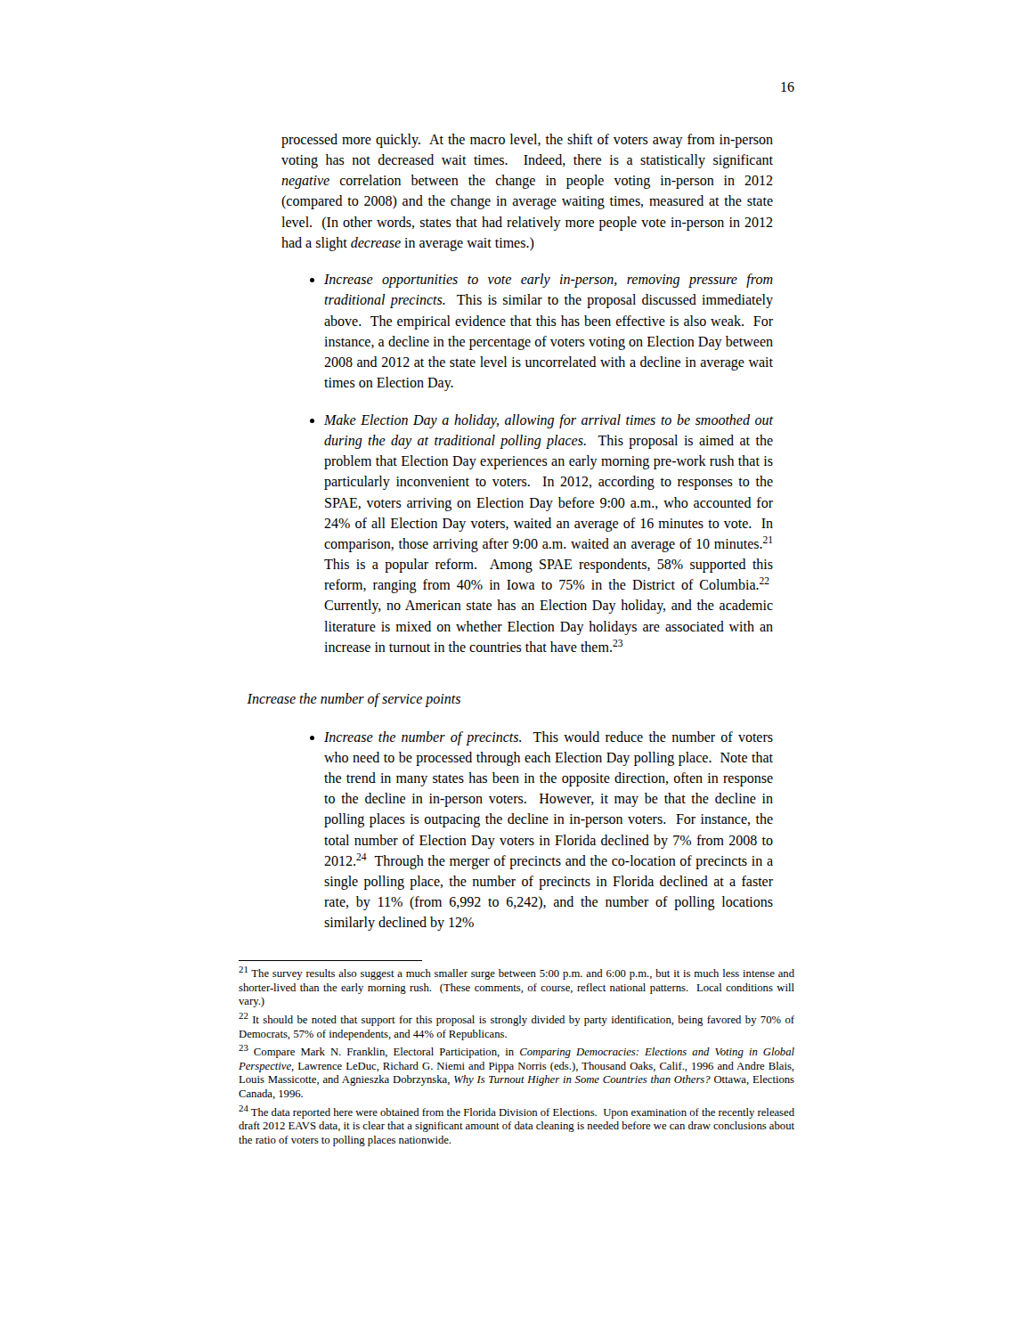16
processed more quickly. At the macro level, the shift of voters away from in-person voting has not decreased wait times. Indeed, there is a statistically significant negative correlation between the change in people voting in-person in 2012 (compared to 2008) and the change in average waiting times, measured at the state level. (In other words, states that had relatively more people vote in-person in 2012 had a slight decrease in average wait times.)
Increase opportunities to vote early in-person, removing pressure from traditional precincts. This is similar to the proposal discussed immediately above. The empirical evidence that this has been effective is also weak. For instance, a decline in the percentage of voters voting on Election Day between 2008 and 2012 at the state level is uncorrelated with a decline in average wait times on Election Day.
Make Election Day a holiday, allowing for arrival times to be smoothed out during the day at traditional polling places. This proposal is aimed at the problem that Election Day experiences an early morning pre-work rush that is particularly inconvenient to voters. In 2012, according to responses to the SPAE, voters arriving on Election Day before 9:00 a.m., who accounted for 24% of all Election Day voters, waited an average of 16 minutes to vote. In comparison, those arriving after 9:00 a.m. waited an average of 10 minutes.21 This is a popular reform. Among SPAE respondents, 58% supported this reform, ranging from 40% in Iowa to 75% in the District of Columbia.22 Currently, no American state has an Election Day holiday, and the academic literature is mixed on whether Election Day holidays are associated with an increase in turnout in the countries that have them.23
Increase the number of service points
Increase the number of precincts. This would reduce the number of voters who need to be processed through each Election Day polling place. Note that the trend in many states has been in the opposite direction, often in response to the decline in in-person voters. However, it may be that the decline in polling places is outpacing the decline in in-person voters. For instance, the total number of Election Day voters in Florida declined by 7% from 2008 to 2012.24 Through the merger of precincts and the co-location of precincts in a single polling place, the number of precincts in Florida declined at a faster rate, by 11% (from 6,992 to 6,242), and the number of polling locations similarly declined by 12%
21 The survey results also suggest a much smaller surge between 5:00 p.m. and 6:00 p.m., but it is much less intense and shorter-lived than the early morning rush. (These comments, of course, reflect national patterns. Local conditions will vary.)
22 It should be noted that support for this proposal is strongly divided by party identification, being favored by 70% of Democrats, 57% of independents, and 44% of Republicans.
23 Compare Mark N. Franklin, Electoral Participation, in Comparing Democracies: Elections and Voting in Global Perspective, Lawrence LeDuc, Richard G. Niemi and Pippa Norris (eds.), Thousand Oaks, Calif., 1996 and Andre Blais, Louis Massicotte, and Agnieszka Dobrzynska, Why Is Turnout Higher in Some Countries than Others? Ottawa, Elections Canada, 1996.
24 The data reported here were obtained from the Florida Division of Elections. Upon examination of the recently released draft 2012 EAVS data, it is clear that a significant amount of data cleaning is needed before we can draw conclusions about the ratio of voters to polling places nationwide.